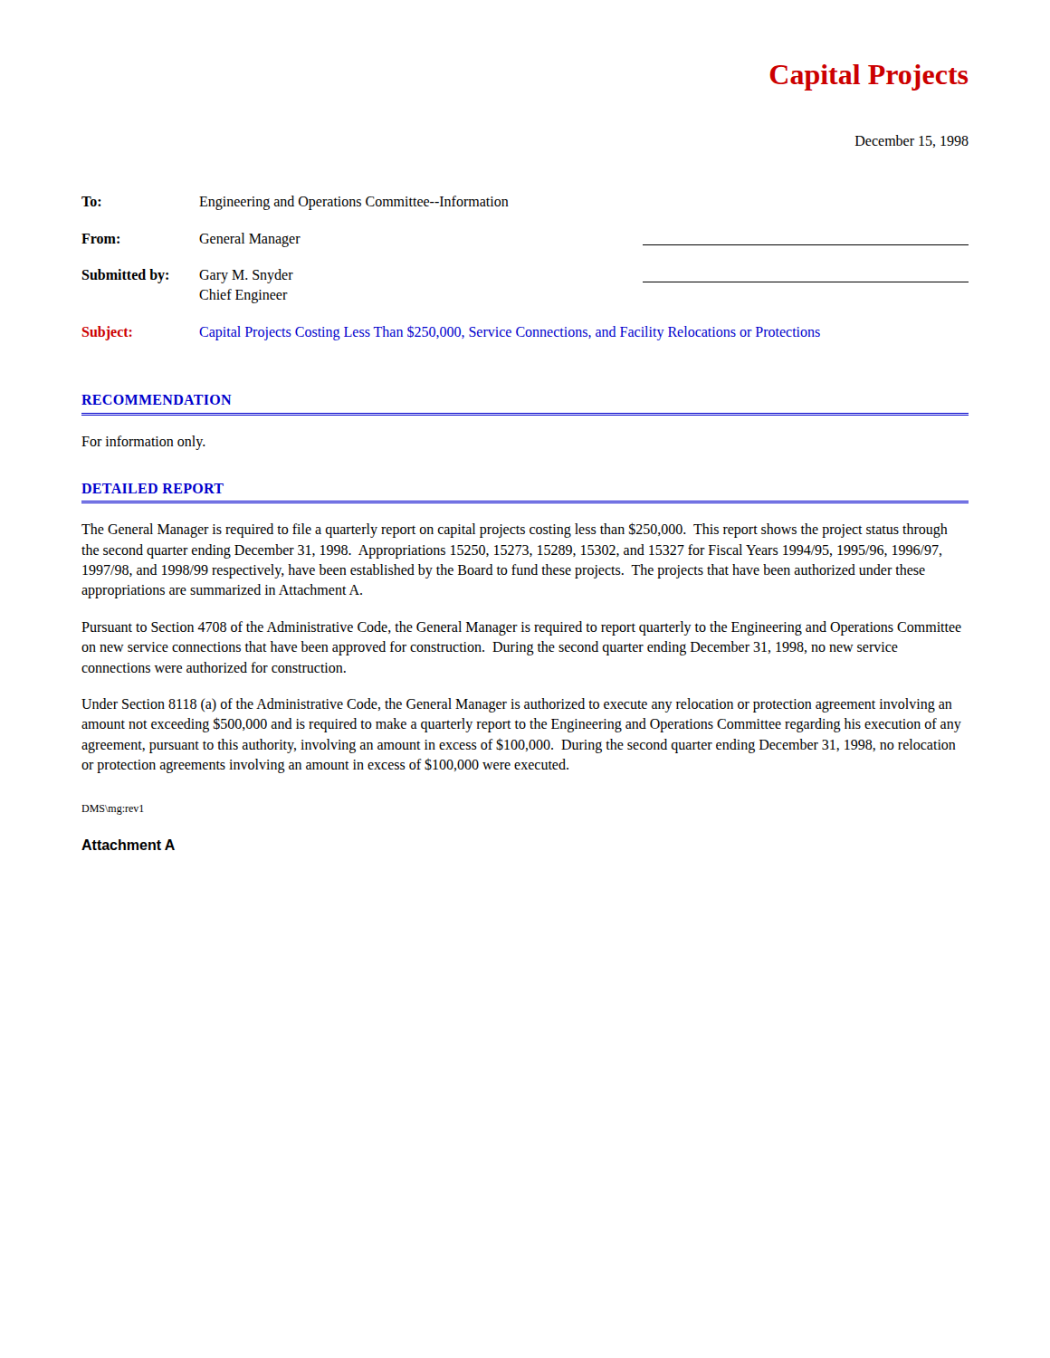Capital Projects
December 15, 1998
| To: | Engineering and Operations Committee--Information | |
| From: | General Manager | |
| Submitted by: | Gary M. Snyder Chief Engineer | |
| Subject: | Capital Projects Costing Less Than $250,000, Service Connections, and Facility Relocations or Protections |
RECOMMENDATION
For information only.
DETAILED REPORT
The General Manager is required to file a quarterly report on capital projects costing less than $250,000. This report shows the project status through the second quarter ending December 31, 1998. Appropriations 15250, 15273, 15289, 15302, and 15327 for Fiscal Years 1994/95, 1995/96, 1996/97, 1997/98, and 1998/99 respectively, have been established by the Board to fund these projects. The projects that have been authorized under these appropriations are summarized in Attachment A.
Pursuant to Section 4708 of the Administrative Code, the General Manager is required to report quarterly to the Engineering and Operations Committee on new service connections that have been approved for construction. During the second quarter ending December 31, 1998, no new service connections were authorized for construction.
Under Section 8118 (a) of the Administrative Code, the General Manager is authorized to execute any relocation or protection agreement involving an amount not exceeding $500,000 and is required to make a quarterly report to the Engineering and Operations Committee regarding his execution of any agreement, pursuant to this authority, involving an amount in excess of $100,000. During the second quarter ending December 31, 1998, no relocation or protection agreements involving an amount in excess of $100,000 were executed.
DMS\mg:rev1
Attachment A